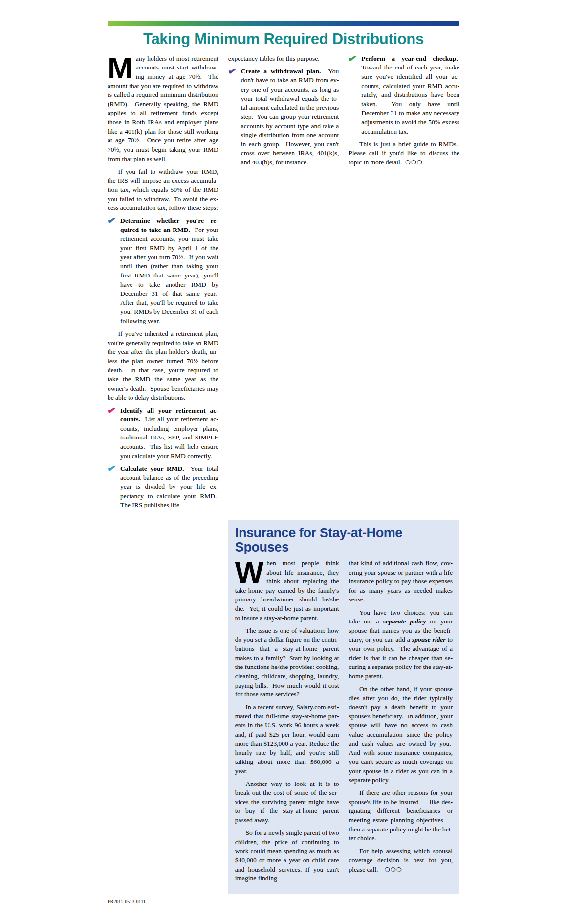Taking Minimum Required Distributions
Many holders of most retirement accounts must start withdrawing money at age 70½. The amount that you are required to withdraw is called a required minimum distribution (RMD). Generally speaking, the RMD applies to all retirement funds except those in Roth IRAs and employer plans like a 401(k) plan for those still working at age 70½. Once you retire after age 70½, you must begin taking your RMD from that plan as well.
If you fail to withdraw your RMD, the IRS will impose an excess accumulation tax, which equals 50% of the RMD you failed to withdraw. To avoid the excess accumulation tax, follow these steps:
✔Determine whether you're required to take an RMD. For your retirement accounts, you must take your first RMD by April 1 of the year after you turn 70½. If you wait until then (rather than taking your first RMD that same year), you'll have to take another RMD by December 31 of that same year. After that, you'll be required to take your RMDs by December 31 of each following year.
If you've inherited a retirement plan, you're generally required to take an RMD the year after the plan holder's death, unless the plan owner turned 70½ before death. In that case, you're required to take the RMD the same year as the owner's death. Spouse beneficiaries may be able to delay distributions.
✔Identify all your retirement accounts. List all your retirement accounts, including employer plans, traditional IRAs, SEP, and SIMPLE accounts. This list will help ensure you calculate your RMD correctly.
✔Calculate your RMD. Your total account balance as of the preceding year is divided by your life expectancy to calculate your RMD. The IRS publishes life
expectancy tables for this purpose.
✔Create a withdrawal plan. You don't have to take an RMD from every one of your accounts, as long as your total withdrawal equals the total amount calculated in the previous step. You can group your retirement accounts by account type and take a single distribution from one account in each group. However, you can't cross over between IRAs, 401(k)s, and 403(b)s, for instance.
✔Perform a year-end checkup. Toward the end of each year, make sure you've identified all your accounts, calculated your RMD accurately, and distributions have been taken. You only have until December 31 to make any necessary adjustments to avoid the 50% excess accumulation tax.
This is just a brief guide to RMDs. Please call if you'd like to discuss the topic in more detail. ❍❍❍
Insurance for Stay-at-Home Spouses
When most people think about life insurance, they think about replacing the take-home pay earned by the family's primary breadwinner should he/she die. Yet, it could be just as important to insure a stay-at-home parent.
The issue is one of valuation: how do you set a dollar figure on the contributions that a stay-at-home parent makes to a family? Start by looking at the functions he/she provides: cooking, cleaning, childcare, shopping, laundry, paying bills. How much would it cost for those same services?
In a recent survey, Salary.com estimated that full-time stay-at-home parents in the U.S. work 96 hours a week and, if paid $25 per hour, would earn more than $123,000 a year. Reduce the hourly rate by half, and you're still talking about more than $60,000 a year.
Another way to look at it is to break out the cost of some of the services the surviving parent might have to buy if the stay-at-home parent passed away.
So for a newly single parent of two children, the price of continuing to work could mean spending as much as $40,000 or more a year on child care and household services. If you can't imagine finding
that kind of additional cash flow, covering your spouse or partner with a life insurance policy to pay those expenses for as many years as needed makes sense.
You have two choices: you can take out a separate policy on your spouse that names you as the beneficiary, or you can add a spouse rider to your own policy. The advantage of a rider is that it can be cheaper than securing a separate policy for the stay-at-home parent.
On the other hand, if your spouse dies after you do, the rider typically doesn't pay a death benefit to your spouse's beneficiary. In addition, your spouse will have no access to cash value accumulation since the policy and cash values are owned by you. And with some insurance companies, you can't secure as much coverage on your spouse in a rider as you can in a separate policy.
If there are other reasons for your spouse's life to be insured — like designating different beneficiaries or meeting estate planning objectives — then a separate policy might be the better choice.
For help assessing which spousal coverage decision is best for you, please call. ❍❍❍
FR2011-0513-0111